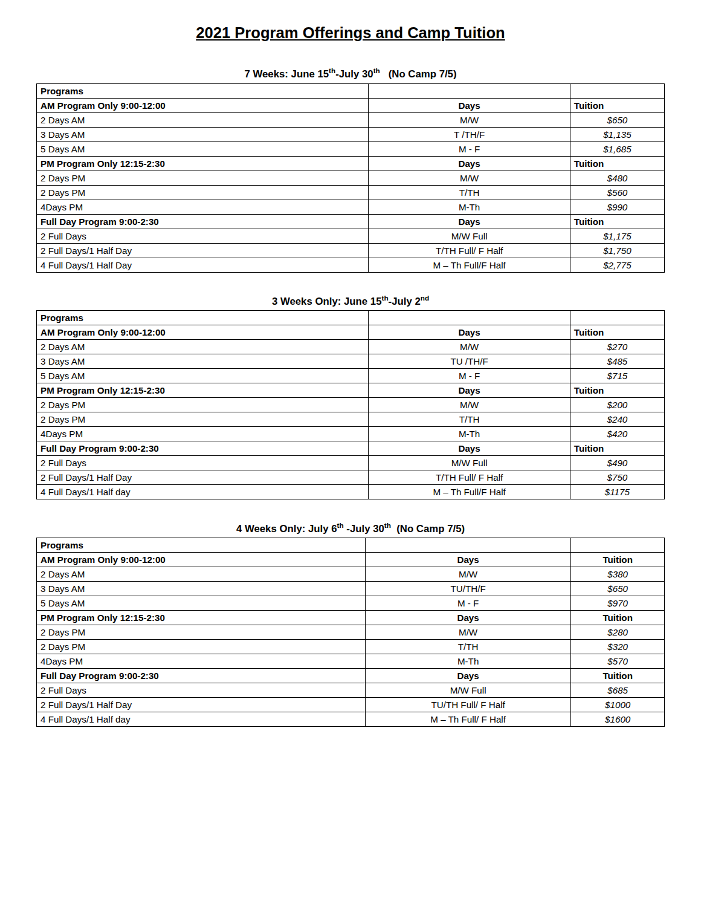2021 Program Offerings and Camp Tuition
7 Weeks: June 15th-July 30th (No Camp 7/5)
| Programs | | |
| AM Program Only 9:00-12:00 | Days | Tuition |
| 2 Days AM | M/W | $650 |
| 3 Days AM | T /TH/F | $1,135 |
| 5 Days AM | M - F | $1,685 |
| PM Program Only 12:15-2:30 | Days | Tuition |
| 2 Days PM | M/W | $480 |
| 2 Days PM | T/TH | $560 |
| 4Days PM | M-Th | $990 |
| Full Day Program 9:00-2:30 | Days | Tuition |
| 2 Full Days | M/W Full | $1,175 |
| 2 Full Days/1 Half Day | T/TH Full/ F Half | $1,750 |
| 4 Full Days/1 Half Day | M – Th Full/F Half | $2,775 |
3 Weeks Only: June 15th-July 2nd
| Programs | | |
| AM Program Only 9:00-12:00 | Days | Tuition |
| 2 Days AM | M/W | $270 |
| 3 Days AM | TU /TH/F | $485 |
| 5 Days AM | M - F | $715 |
| PM Program Only 12:15-2:30 | Days | Tuition |
| 2 Days PM | M/W | $200 |
| 2 Days PM | T/TH | $240 |
| 4Days PM | M-Th | $420 |
| Full Day Program 9:00-2:30 | Days | Tuition |
| 2 Full Days | M/W Full | $490 |
| 2 Full Days/1 Half Day | T/TH Full/ F Half | $750 |
| 4 Full Days/1 Half day | M – Th Full/F Half | $1175 |
4 Weeks Only: July 6th -July 30th (No Camp 7/5)
| Programs | | |
| AM Program Only 9:00-12:00 | Days | Tuition |
| 2 Days AM | M/W | $380 |
| 3 Days AM | TU/TH/F | $650 |
| 5 Days AM | M - F | $970 |
| PM Program Only 12:15-2:30 | Days | Tuition |
| 2 Days PM | M/W | $280 |
| 2 Days PM | T/TH | $320 |
| 4Days PM | M-Th | $570 |
| Full Day Program 9:00-2:30 | Days | Tuition |
| 2 Full Days | M/W Full | $685 |
| 2 Full Days/1 Half Day | TU/TH Full/ F Half | $1000 |
| 4 Full Days/1 Half day | M – Th Full/ F Half | $1600 |